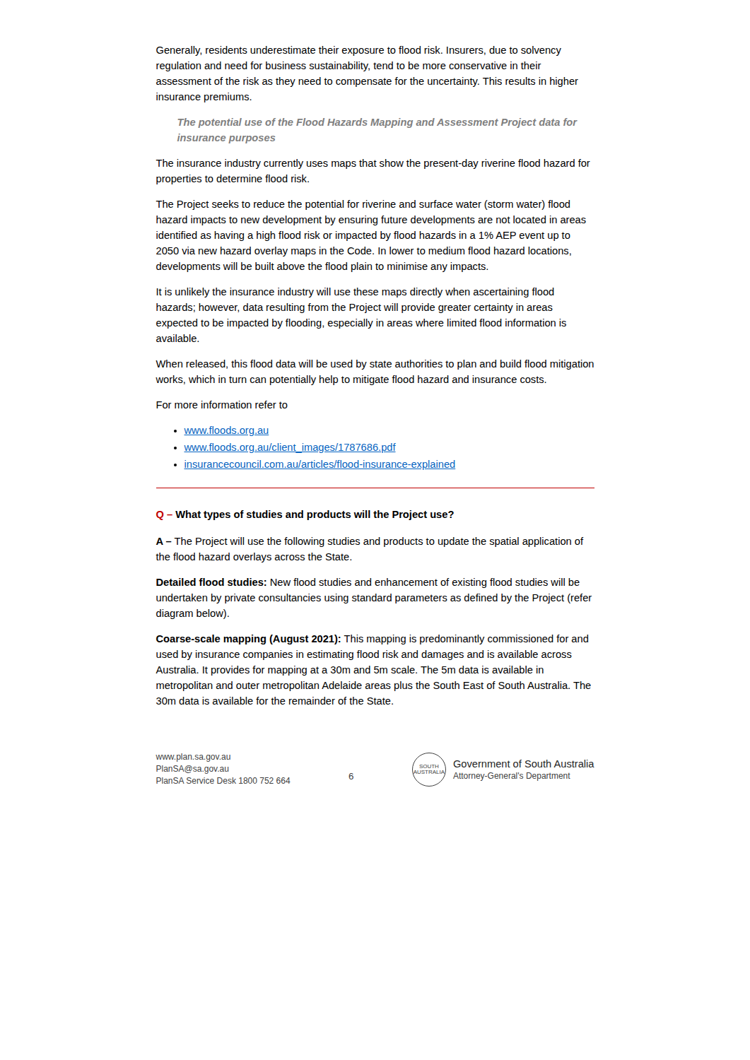Generally, residents underestimate their exposure to flood risk. Insurers, due to solvency regulation and need for business sustainability, tend to be more conservative in their assessment of the risk as they need to compensate for the uncertainty. This results in higher insurance premiums.
The potential use of the Flood Hazards Mapping and Assessment Project data for insurance purposes
The insurance industry currently uses maps that show the present-day riverine flood hazard for properties to determine flood risk.
The Project seeks to reduce the potential for riverine and surface water (storm water) flood hazard impacts to new development by ensuring future developments are not located in areas identified as having a high flood risk or impacted by flood hazards in a 1% AEP event up to 2050 via new hazard overlay maps in the Code. In lower to medium flood hazard locations, developments will be built above the flood plain to minimise any impacts.
It is unlikely the insurance industry will use these maps directly when ascertaining flood hazards; however, data resulting from the Project will provide greater certainty in areas expected to be impacted by flooding, especially in areas where limited flood information is available.
When released, this flood data will be used by state authorities to plan and build flood mitigation works, which in turn can potentially help to mitigate flood hazard and insurance costs.
For more information refer to
www.floods.org.au
www.floods.org.au/client_images/1787686.pdf
insurancecouncil.com.au/articles/flood-insurance-explained
Q – What types of studies and products will the Project use?
A – The Project will use the following studies and products to update the spatial application of the flood hazard overlays across the State.
Detailed flood studies: New flood studies and enhancement of existing flood studies will be undertaken by private consultancies using standard parameters as defined by the Project (refer diagram below).
Coarse-scale mapping (August 2021): This mapping is predominantly commissioned for and used by insurance companies in estimating flood risk and damages and is available across Australia. It provides for mapping at a 30m and 5m scale. The 5m data is available in metropolitan and outer metropolitan Adelaide areas plus the South East of South Australia. The 30m data is available for the remainder of the State.
www.plan.sa.gov.au
PlanSA@sa.gov.au
PlanSA Service Desk 1800 752 664
6
SOUTH
AUSTRALIA
Government of South Australia
Attorney-General's Department